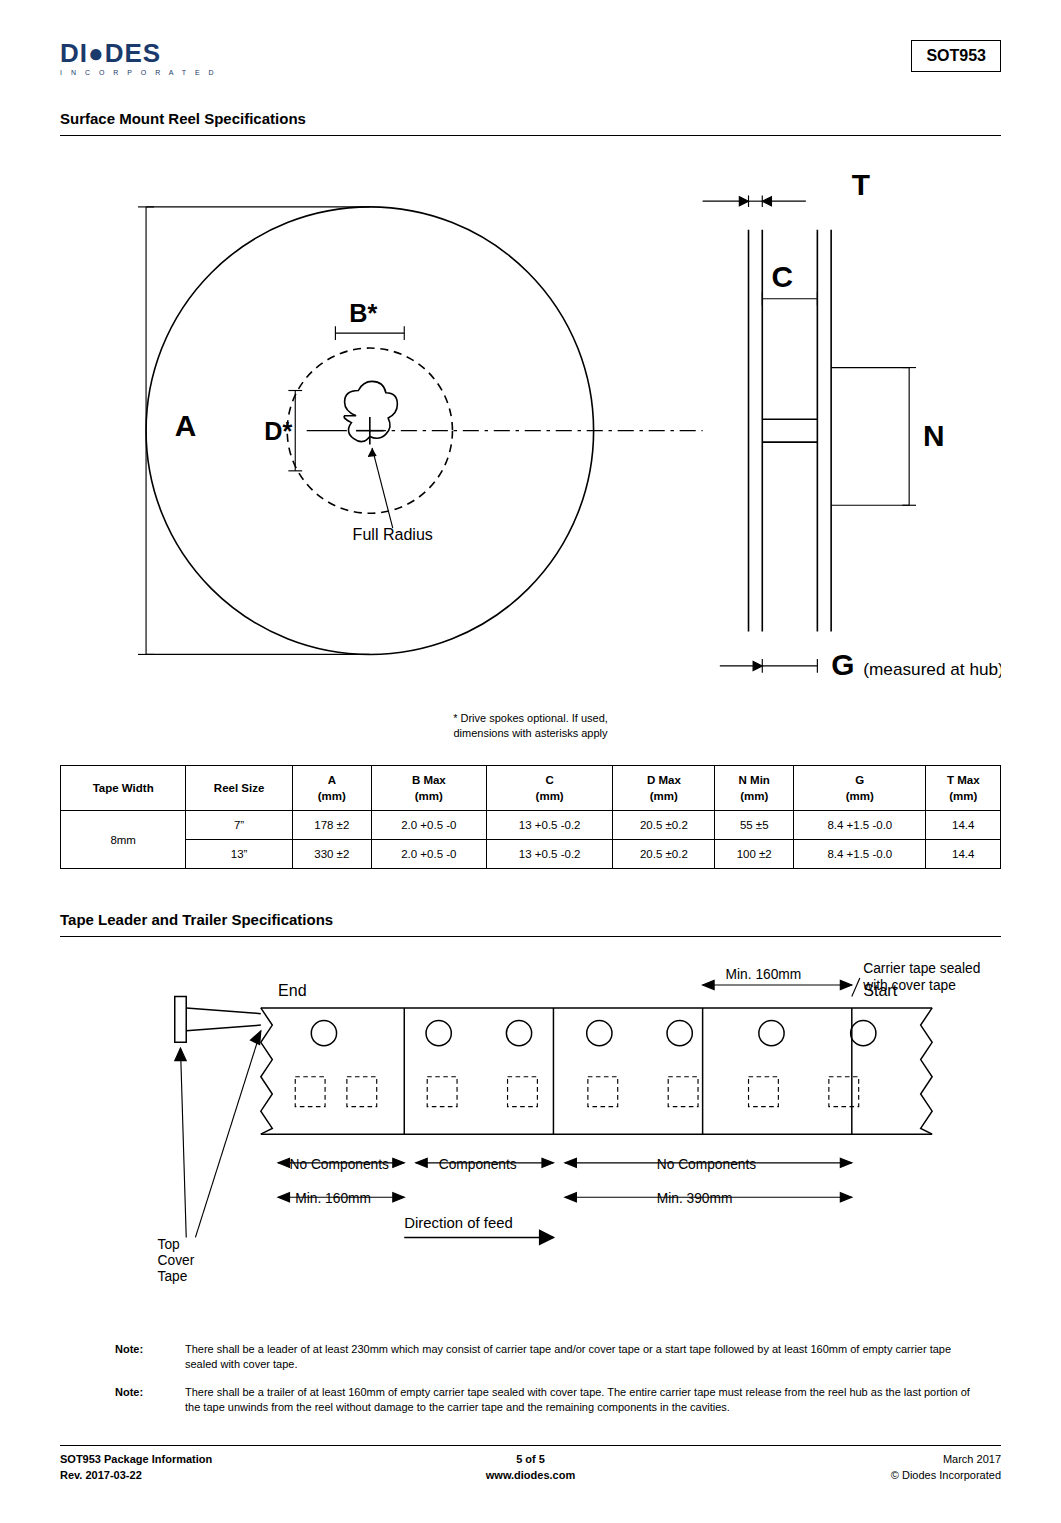DI●DES
I N C O R P O R A T E D
SOT953
Surface Mount Reel Specifications
A B* D* Full Radius T C N G (measured at hub)
* Drive spokes optional. If used,
dimensions with asterisks apply
| Tape Width | Reel Size | A (mm) | B Max (mm) | C (mm) | D Max (mm) | N Min (mm) | G (mm) | T Max (mm) |
| --- | --- | --- | --- | --- | --- | --- | --- | --- |
| 8mm | 7” | 178 ±2 | 2.0 +0.5 -0 | 13 +0.5 -0.2 | 20.5 ±0.2 | 55 ±5 | 8.4 +1.5 -0.0 | 14.4 |
| 13” | 330 ±2 | 2.0 +0.5 -0 | 13 +0.5 -0.2 | 20.5 ±0.2 | 100 ±2 | 8.4 +1.5 -0.0 | 14.4 |
Tape Leader and Trailer Specifications
End Start Min. 160mm Carrier tape sealed with cover tape No Components Components No Components Min. 160mm Min. 390mm Direction of feed Top Cover Tape
Note:
There shall be a leader of at least 230mm which may consist of carrier tape and/or cover tape or a start tape followed by at least 160mm of empty carrier tape sealed with cover tape.
Note:
There shall be a trailer of at least 160mm of empty carrier tape sealed with cover tape. The entire carrier tape must release from the reel hub as the last portion of the tape unwinds from the reel without damage to the carrier tape and the remaining components in the cavities.
SOT953 Package Information
Rev. 2017-03-22
5 of 5
www.diodes.com
March 2017
© Diodes Incorporated